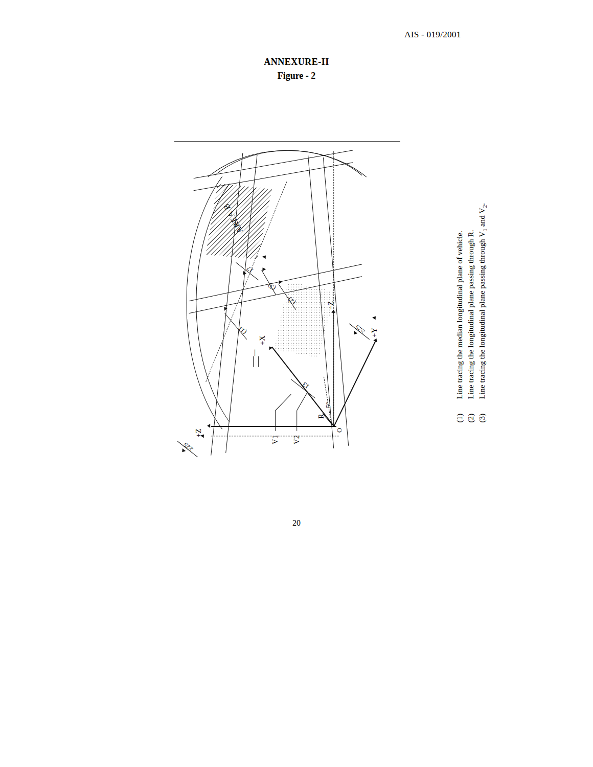AIS - 019/2001
ANNEXURE-II
Figure - 2
AREA B
+Z
−Z
+X
+Y
O
R
V1
V2
5°
13
17
≥25
≥25
(1)
(2)
(3)
—
| (1) | Line tracing the median longitudinal plane of vehicle. |
| (2) | Line tracing the longitudinal plane passing through R. |
| (3) | Line tracing the longitudinal plane passing through V 1 and V 2 . |
20